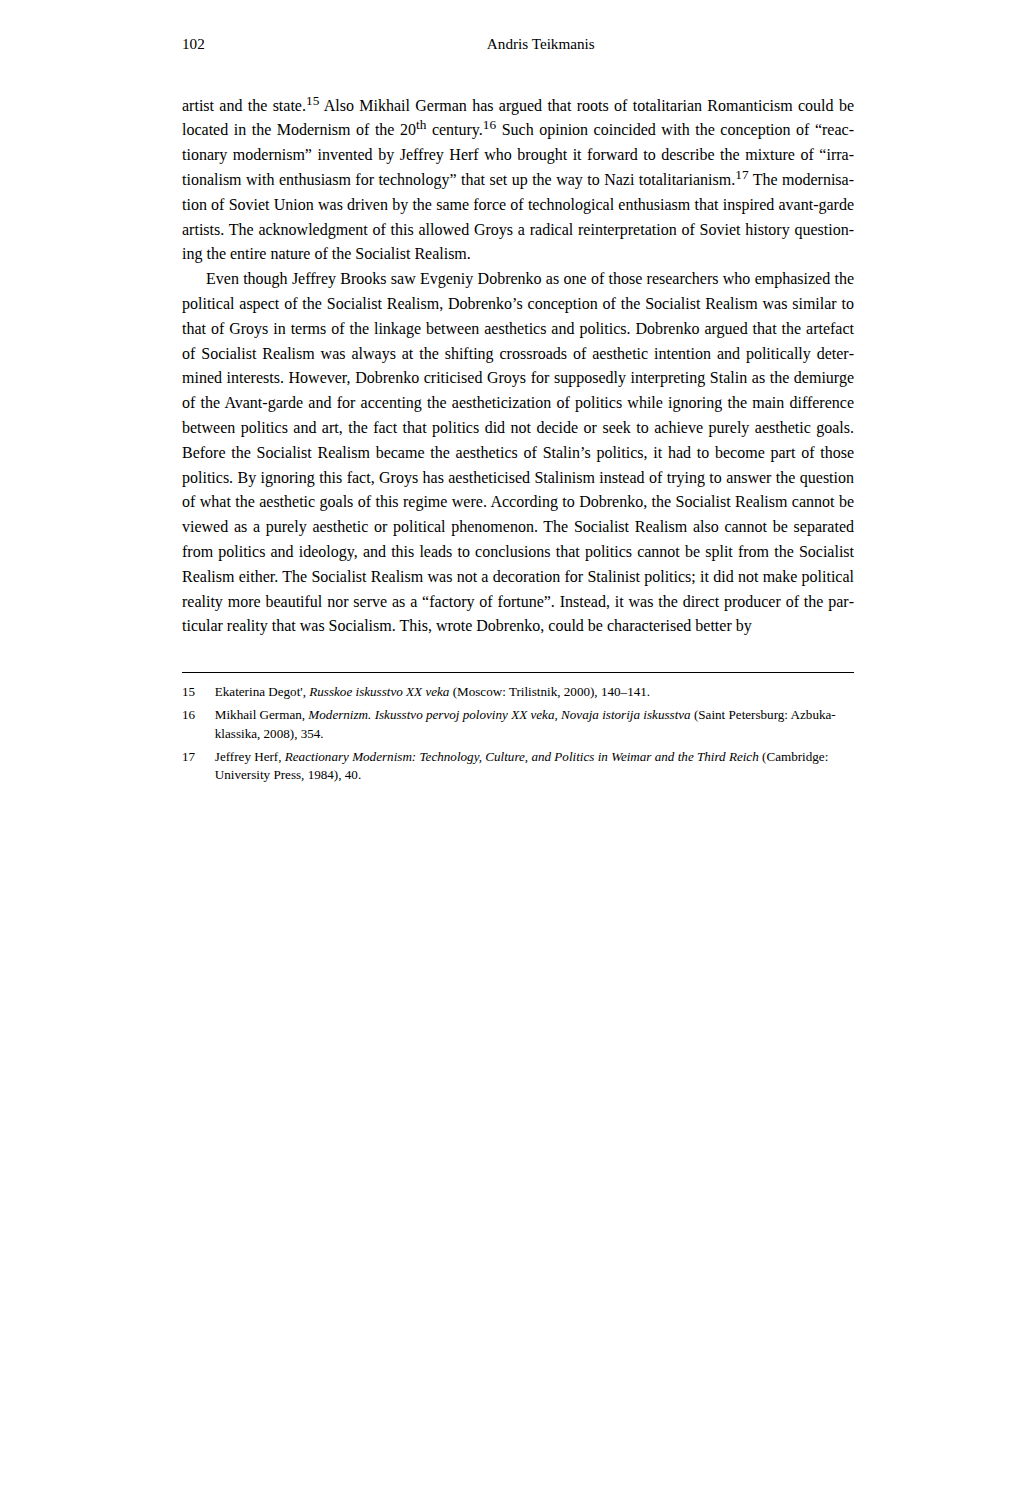102 Andris Teikmanis
artist and the state.15 Also Mikhail German has argued that roots of totalitarian Romanticism could be located in the Modernism of the 20th century.16 Such opinion coincided with the conception of “reactionary modernism” invented by Jeffrey Herf who brought it forward to describe the mixture of “irrationalism with enthusiasm for technology” that set up the way to Nazi totalitarianism.17 The modernisation of Soviet Union was driven by the same force of technological enthusiasm that inspired avant-garde artists. The acknowledgment of this allowed Groys a radical reinterpretation of Soviet history questioning the entire nature of the Socialist Realism.
Even though Jeffrey Brooks saw Evgeniy Dobrenko as one of those researchers who emphasized the political aspect of the Socialist Realism, Dobrenko’s conception of the Socialist Realism was similar to that of Groys in terms of the linkage between aesthetics and politics. Dobrenko argued that the artefact of Socialist Realism was always at the shifting crossroads of aesthetic intention and politically determined interests. However, Dobrenko criticised Groys for supposedly interpreting Stalin as the demiurge of the Avant-garde and for accenting the aestheticization of politics while ignoring the main difference between politics and art, the fact that politics did not decide or seek to achieve purely aesthetic goals. Before the Socialist Realism became the aesthetics of Stalin’s politics, it had to become part of those politics. By ignoring this fact, Groys has aestheticised Stalinism instead of trying to answer the question of what the aesthetic goals of this regime were. According to Dobrenko, the Socialist Realism cannot be viewed as a purely aesthetic or political phenomenon. The Socialist Realism also cannot be separated from politics and ideology, and this leads to conclusions that politics cannot be split from the Socialist Realism either. The Socialist Realism was not a decoration for Stalinist politics; it did not make political reality more beautiful nor serve as a “factory of fortune”. Instead, it was the direct producer of the particular reality that was Socialism. This, wrote Dobrenko, could be characterised better by
15 Ekaterina Degot', Russkoe iskusstvo XX veka (Moscow: Trilistnik, 2000), 140–141.
16 Mikhail German, Modernizm. Iskusstvo pervoj poloviny XX veka, Novaja istorija iskusstva (Saint Petersburg: Azbuka-klassika, 2008), 354.
17 Jeffrey Herf, Reactionary Modernism: Technology, Culture, and Politics in Weimar and the Third Reich (Cambridge: University Press, 1984), 40.